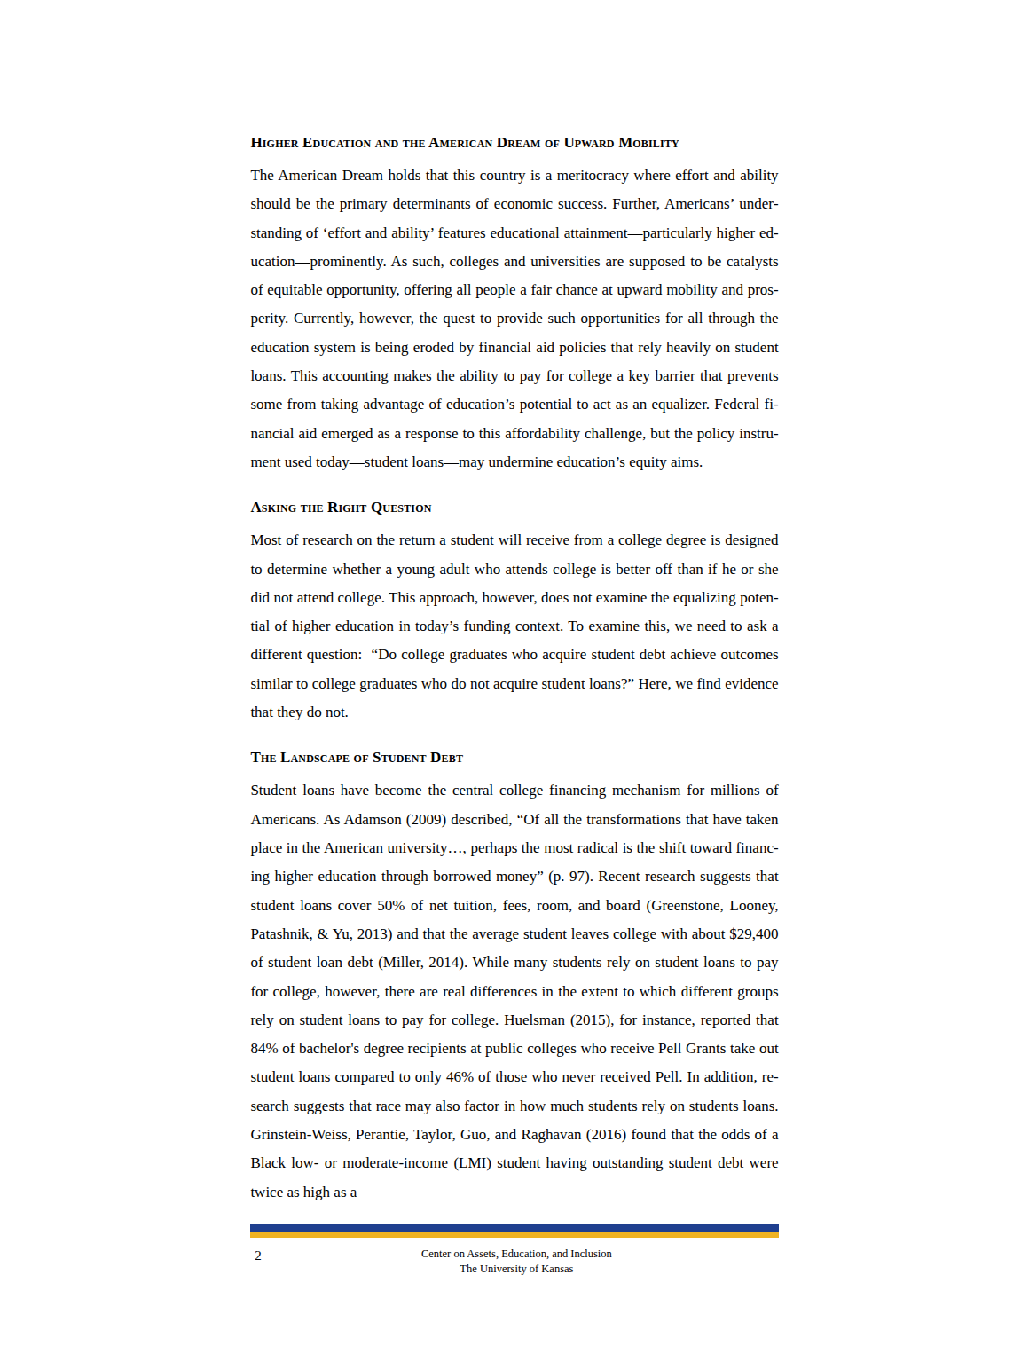Higher Education and the American Dream of Upward Mobility
The American Dream holds that this country is a meritocracy where effort and ability should be the primary determinants of economic success. Further, Americans’ understanding of ‘effort and ability’ features educational attainment—particularly higher education—prominently. As such, colleges and universities are supposed to be catalysts of equitable opportunity, offering all people a fair chance at upward mobility and prosperity. Currently, however, the quest to provide such opportunities for all through the education system is being eroded by financial aid policies that rely heavily on student loans. This accounting makes the ability to pay for college a key barrier that prevents some from taking advantage of education’s potential to act as an equalizer. Federal financial aid emerged as a response to this affordability challenge, but the policy instrument used today—student loans—may undermine education’s equity aims.
Asking the Right Question
Most of research on the return a student will receive from a college degree is designed to determine whether a young adult who attends college is better off than if he or she did not attend college. This approach, however, does not examine the equalizing potential of higher education in today’s funding context. To examine this, we need to ask a different question: “Do college graduates who acquire student debt achieve outcomes similar to college graduates who do not acquire student loans?” Here, we find evidence that they do not.
The Landscape of Student Debt
Student loans have become the central college financing mechanism for millions of Americans. As Adamson (2009) described, “Of all the transformations that have taken place in the American university…, perhaps the most radical is the shift toward financing higher education through borrowed money” (p. 97). Recent research suggests that student loans cover 50% of net tuition, fees, room, and board (Greenstone, Looney, Patashnik, & Yu, 2013) and that the average student leaves college with about $29,400 of student loan debt (Miller, 2014). While many students rely on student loans to pay for college, however, there are real differences in the extent to which different groups rely on student loans to pay for college. Huelsman (2015), for instance, reported that 84% of bachelor's degree recipients at public colleges who receive Pell Grants take out student loans compared to only 46% of those who never received Pell. In addition, research suggests that race may also factor in how much students rely on students loans. Grinstein-Weiss, Perantie, Taylor, Guo, and Raghavan (2016) found that the odds of a Black low- or moderate-income (LMI) student having outstanding student debt were twice as high as a
2
Center on Assets, Education, and Inclusion
The University of Kansas